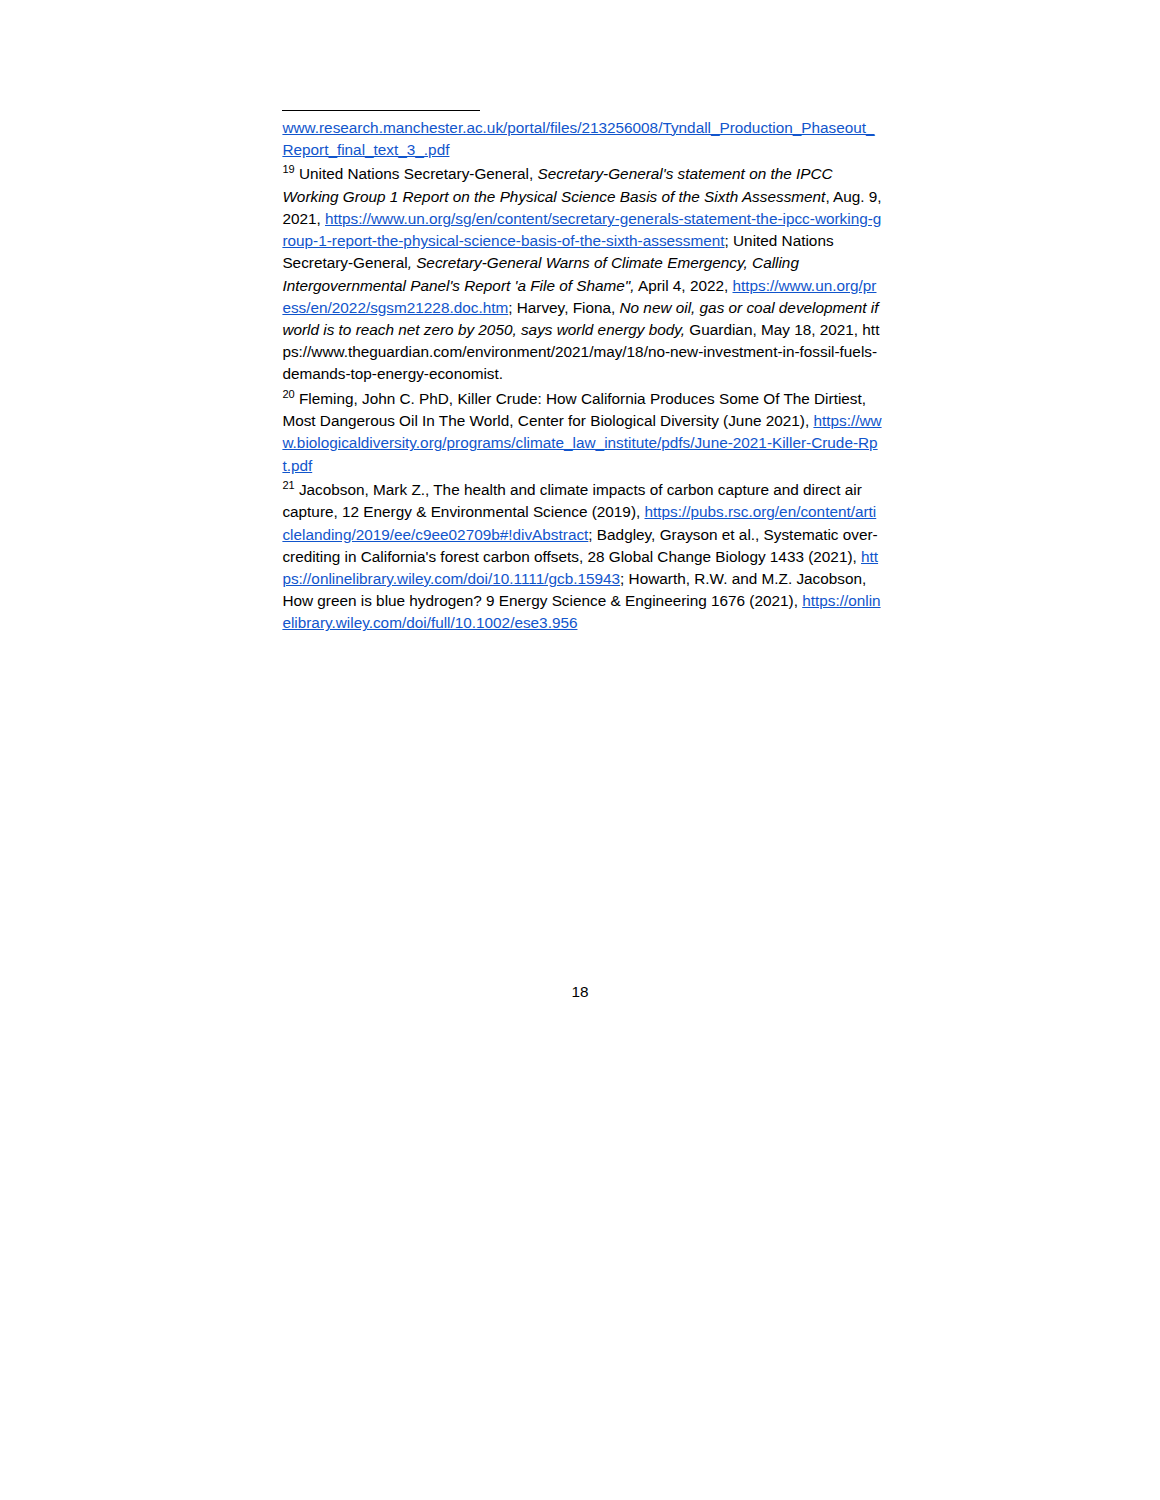www.research.manchester.ac.uk/portal/files/213256008/Tyndall_Production_Phaseout_Report_final_text_3_.pdf
19 United Nations Secretary-General, Secretary-General's statement on the IPCC Working Group 1 Report on the Physical Science Basis of the Sixth Assessment, Aug. 9, 2021, https://www.un.org/sg/en/content/secretary-generals-statement-the-ipcc-working-group-1-report-the-physical-science-basis-of-the-sixth-assessment; United Nations Secretary-General, Secretary-General Warns of Climate Emergency, Calling Intergovernmental Panel's Report 'a File of Shame", April 4, 2022, https://www.un.org/press/en/2022/sgsm21228.doc.htm; Harvey, Fiona, No new oil, gas or coal development if world is to reach net zero by 2050, says world energy body, Guardian, May 18, 2021, https://www.theguardian.com/environment/2021/may/18/no-new-investment-in-fossil-fuels-demands-top-energy-economist.
20 Fleming, John C. PhD, Killer Crude: How California Produces Some Of The Dirtiest, Most Dangerous Oil In The World, Center for Biological Diversity (June 2021), https://www.biologicaldiversity.org/programs/climate_law_institute/pdfs/June-2021-Killer-Crude-Rpt.pdf
21 Jacobson, Mark Z., The health and climate impacts of carbon capture and direct air capture, 12 Energy & Environmental Science (2019), https://pubs.rsc.org/en/content/articlelanding/2019/ee/c9ee02709b#!divAbstract; Badgley, Grayson et al., Systematic over-crediting in California's forest carbon offsets, 28 Global Change Biology 1433 (2021), https://onlinelibrary.wiley.com/doi/10.1111/gcb.15943; Howarth, R.W. and M.Z. Jacobson, How green is blue hydrogen? 9 Energy Science & Engineering 1676 (2021), https://onlinelibrary.wiley.com/doi/full/10.1002/ese3.956
18